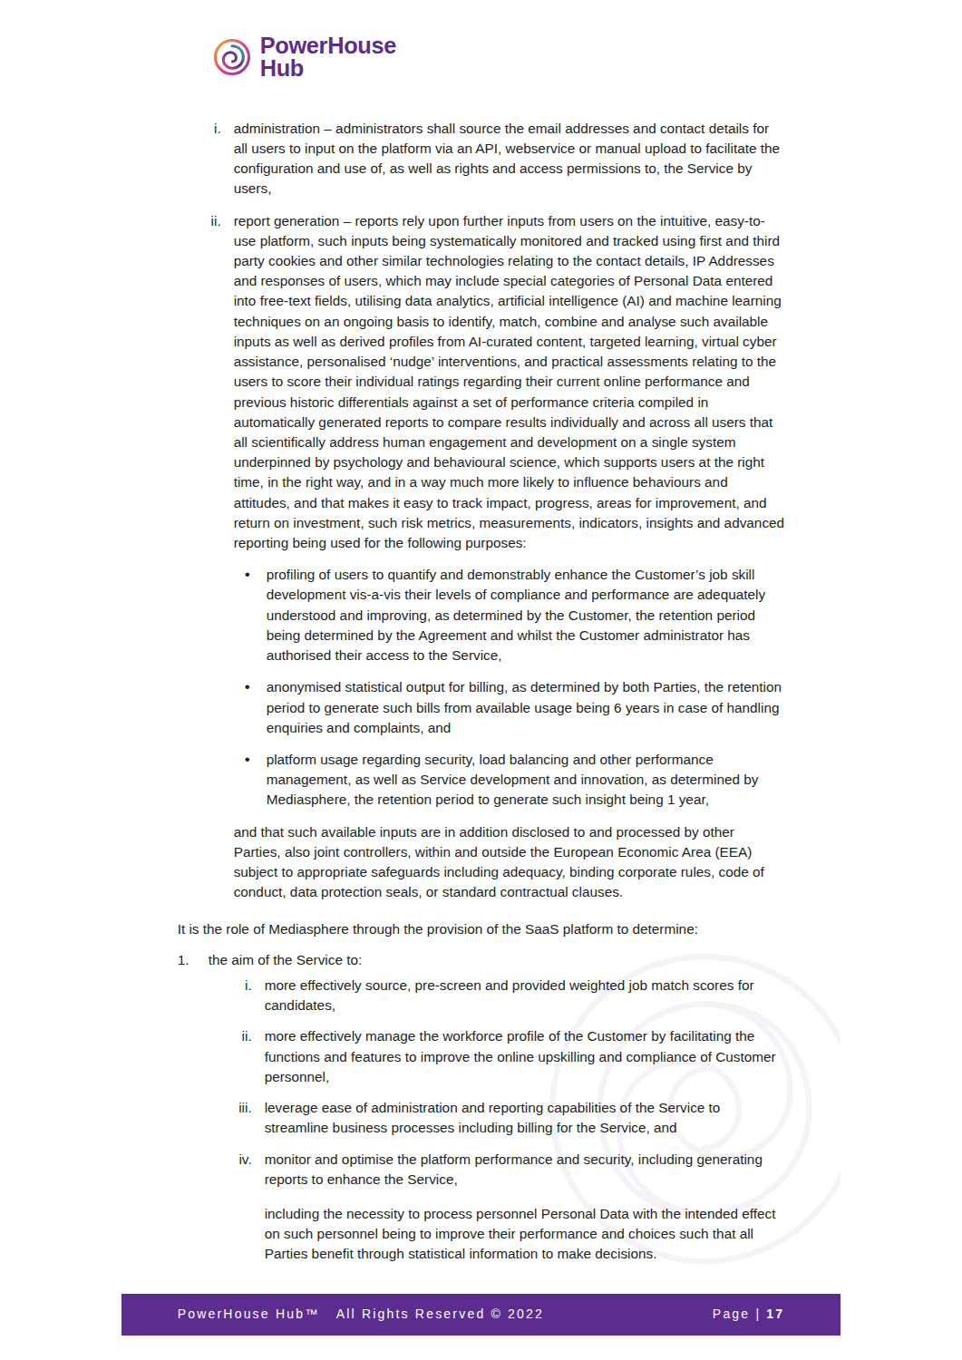PowerHouse
Hub
administration – administrators shall source the email addresses and contact details for all users to input on the platform via an API, webservice or manual upload to facilitate the configuration and use of, as well as rights and access permissions to, the Service by users,
report generation – reports rely upon further inputs from users on the intuitive, easy-to-use platform, such inputs being systematically monitored and tracked using first and third party cookies and other similar technologies relating to the contact details, IP Addresses and responses of users, which may include special categories of Personal Data entered into free-text fields, utilising data analytics, artificial intelligence (AI) and machine learning techniques on an ongoing basis to identify, match, combine and analyse such available inputs as well as derived profiles from AI-curated content, targeted learning, virtual cyber assistance, personalised ‘nudge’ interventions, and practical assessments relating to the users to score their individual ratings regarding their current online performance and previous historic differentials against a set of performance criteria compiled in automatically generated reports to compare results individually and across all users that all scientifically address human engagement and development on a single system underpinned by psychology and behavioural science, which supports users at the right time, in the right way, and in a way much more likely to influence behaviours and attitudes, and that makes it easy to track impact, progress, areas for improvement, and return on investment, such risk metrics, measurements, indicators, insights and advanced reporting being used for the following purposes:
profiling of users to quantify and demonstrably enhance the Customer’s job skill development vis-a-vis their levels of compliance and performance are adequately understood and improving, as determined by the Customer, the retention period being determined by the Agreement and whilst the Customer administrator has authorised their access to the Service,
anonymised statistical output for billing, as determined by both Parties, the retention period to generate such bills from available usage being 6 years in case of handling enquiries and complaints, and
platform usage regarding security, load balancing and other performance management, as well as Service development and innovation, as determined by Mediasphere, the retention period to generate such insight being 1 year,
and that such available inputs are in addition disclosed to and processed by other Parties, also joint controllers, within and outside the European Economic Area (EEA) subject to appropriate safeguards including adequacy, binding corporate rules, code of conduct, data protection seals, or standard contractual clauses.
It is the role of Mediasphere through the provision of the SaaS platform to determine:
the aim of the Service to:
more effectively source, pre-screen and provided weighted job match scores for candidates,
more effectively manage the workforce profile of the Customer by facilitating the functions and features to improve the online upskilling and compliance of Customer personnel,
leverage ease of administration and reporting capabilities of the Service to streamline business processes including billing for the Service, and
monitor and optimise the platform performance and security, including generating reports to enhance the Service,
including the necessity to process personnel Personal Data with the intended effect on such personnel being to improve their performance and choices such that all Parties benefit through statistical information to make decisions.
PowerHouse Hub™ All Rights Reserved © 2022
Page | 17